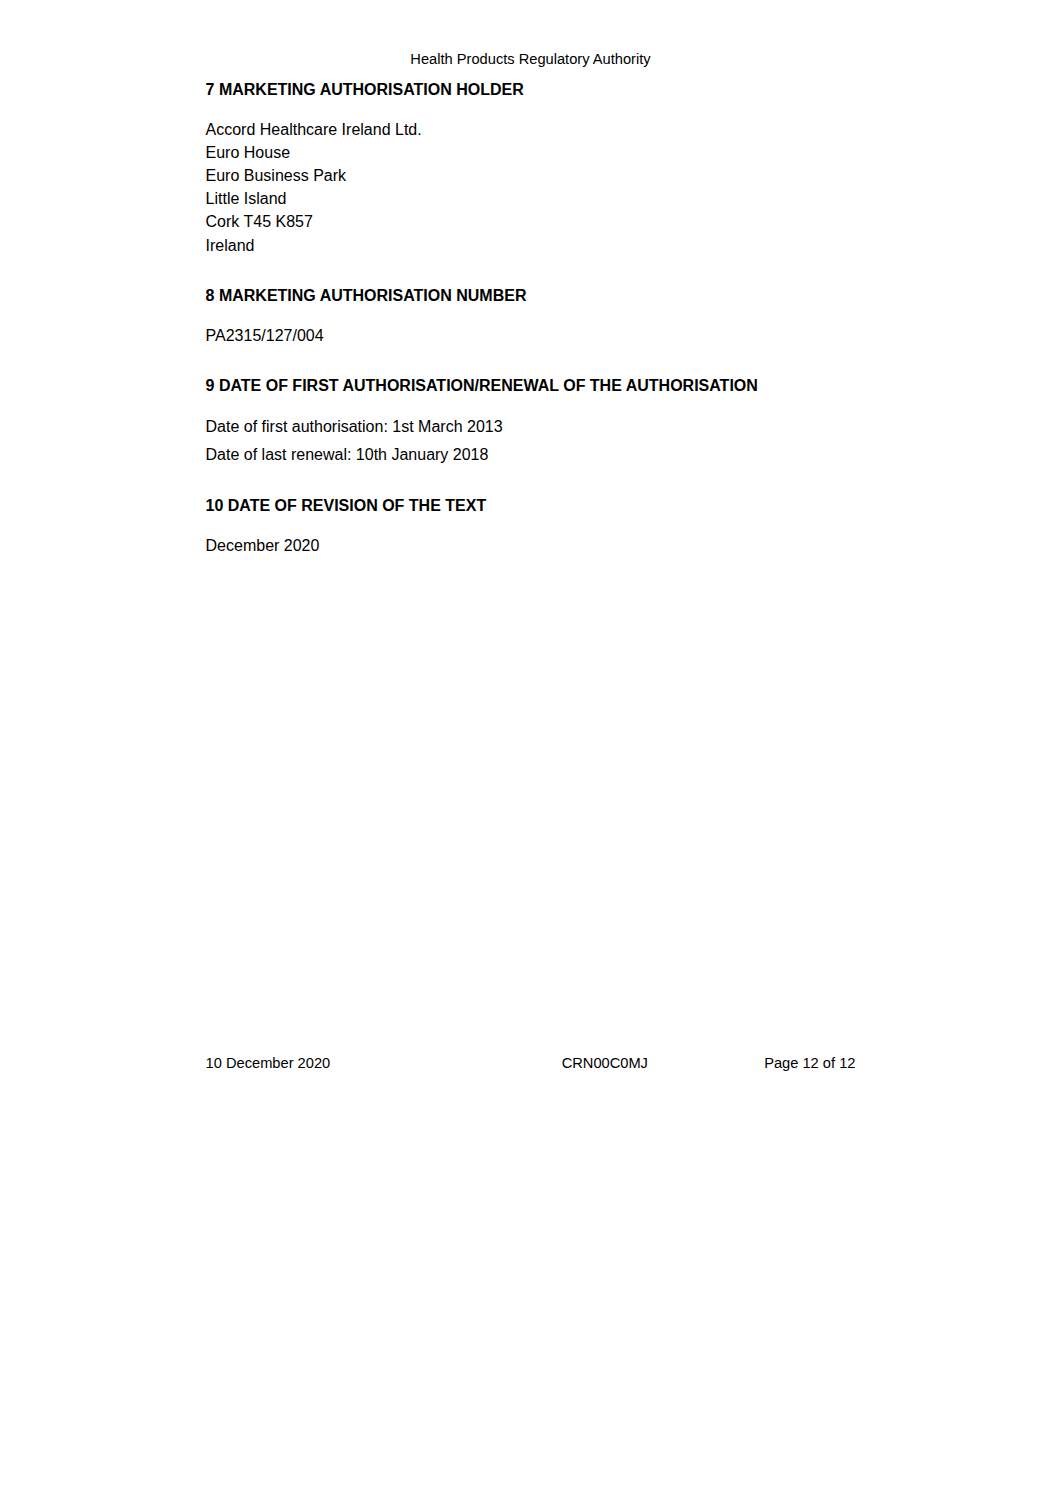Health Products Regulatory Authority
7 MARKETING AUTHORISATION HOLDER
Accord Healthcare Ireland Ltd.
Euro House
Euro Business Park
Little Island
Cork T45 K857
Ireland
8 MARKETING AUTHORISATION NUMBER
PA2315/127/004
9 DATE OF FIRST AUTHORISATION/RENEWAL OF THE AUTHORISATION
Date of first authorisation: 1st March 2013
Date of last renewal: 10th January 2018
10 DATE OF REVISION OF THE TEXT
December 2020
10 December 2020
CRN00C0MJ
Page 12 of 12